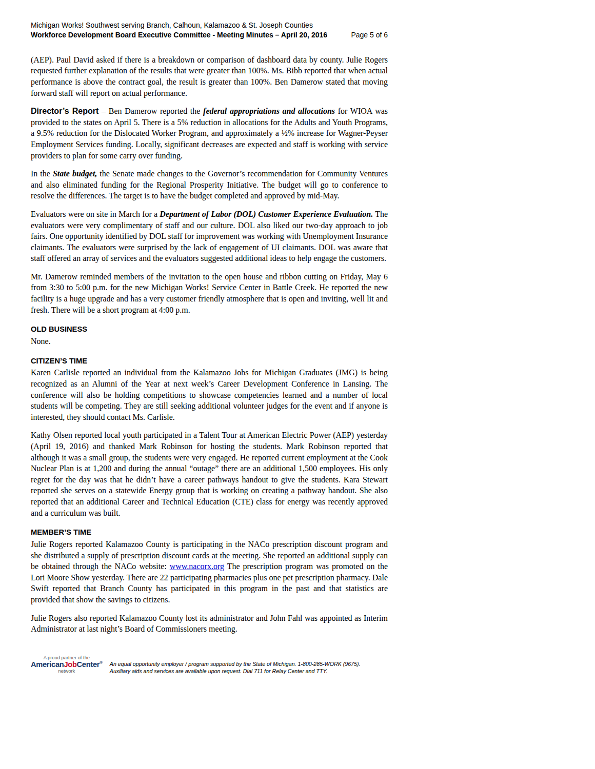Michigan Works! Southwest serving Branch, Calhoun, Kalamazoo & St. Joseph Counties
Workforce Development Board Executive Committee - Meeting Minutes – April 20, 2016 Page 5 of 6
(AEP). Paul David asked if there is a breakdown or comparison of dashboard data by county. Julie Rogers requested further explanation of the results that were greater than 100%. Ms. Bibb reported that when actual performance is above the contract goal, the result is greater than 100%. Ben Damerow stated that moving forward staff will report on actual performance.
Director’s Report – Ben Damerow reported the federal appropriations and allocations for WIOA was provided to the states on April 5. There is a 5% reduction in allocations for the Adults and Youth Programs, a 9.5% reduction for the Dislocated Worker Program, and approximately a ½% increase for Wagner-Peyser Employment Services funding. Locally, significant decreases are expected and staff is working with service providers to plan for some carry over funding.
In the State budget, the Senate made changes to the Governor’s recommendation for Community Ventures and also eliminated funding for the Regional Prosperity Initiative. The budget will go to conference to resolve the differences. The target is to have the budget completed and approved by mid-May.
Evaluators were on site in March for a Department of Labor (DOL) Customer Experience Evaluation. The evaluators were very complimentary of staff and our culture. DOL also liked our two-day approach to job fairs. One opportunity identified by DOL staff for improvement was working with Unemployment Insurance claimants. The evaluators were surprised by the lack of engagement of UI claimants. DOL was aware that staff offered an array of services and the evaluators suggested additional ideas to help engage the customers.
Mr. Damerow reminded members of the invitation to the open house and ribbon cutting on Friday, May 6 from 3:30 to 5:00 p.m. for the new Michigan Works! Service Center in Battle Creek. He reported the new facility is a huge upgrade and has a very customer friendly atmosphere that is open and inviting, well lit and fresh. There will be a short program at 4:00 p.m.
Old Business
None.
Citizen’s Time
Karen Carlisle reported an individual from the Kalamazoo Jobs for Michigan Graduates (JMG) is being recognized as an Alumni of the Year at next week’s Career Development Conference in Lansing. The conference will also be holding competitions to showcase competencies learned and a number of local students will be competing. They are still seeking additional volunteer judges for the event and if anyone is interested, they should contact Ms. Carlisle.
Kathy Olsen reported local youth participated in a Talent Tour at American Electric Power (AEP) yesterday (April 19, 2016) and thanked Mark Robinson for hosting the students. Mark Robinson reported that although it was a small group, the students were very engaged. He reported current employment at the Cook Nuclear Plan is at 1,200 and during the annual “outage” there are an additional 1,500 employees. His only regret for the day was that he didn’t have a career pathways handout to give the students. Kara Stewart reported she serves on a statewide Energy group that is working on creating a pathway handout. She also reported that an additional Career and Technical Education (CTE) class for energy was recently approved and a curriculum was built.
Member’s Time
Julie Rogers reported Kalamazoo County is participating in the NACo prescription discount program and she distributed a supply of prescription discount cards at the meeting. She reported an additional supply can be obtained through the NACo website: www.nacorx.org The prescription program was promoted on the Lori Moore Show yesterday. There are 22 participating pharmacies plus one pet prescription pharmacy. Dale Swift reported that Branch County has participated in this program in the past and that statistics are provided that show the savings to citizens.
Julie Rogers also reported Kalamazoo County lost its administrator and John Fahl was appointed as Interim Administrator at last night’s Board of Commissioners meeting.
A proud partner of the
AmericanJob Center®
network
An equal opportunity employer / program supported by the State of Michigan. 1-800-285-WORK (9675).
Auxiliary aids and services are available upon request. Dial 711 for Relay Center and TTY.